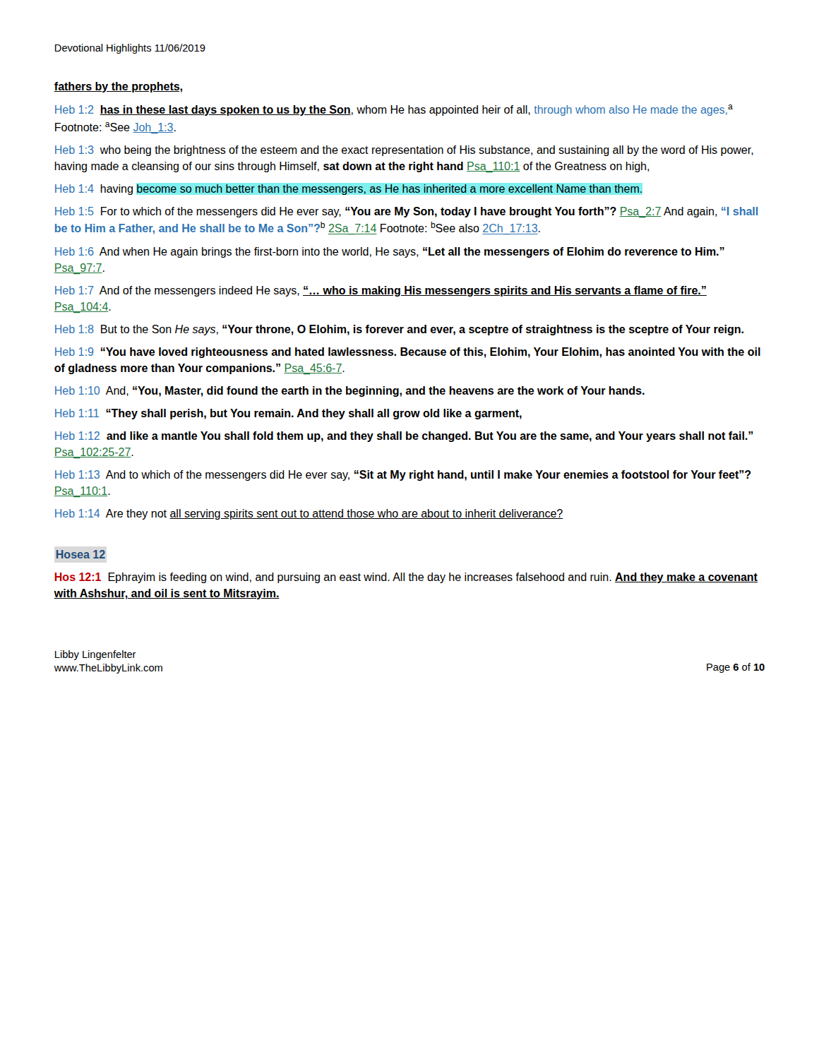Devotional Highlights 11/06/2019
fathers by the prophets,
Heb 1:2 has in these last days spoken to us by the Son, whom He has appointed heir of all, through whom also He made the ages, a Footnote: a See Joh_1:3.
Heb 1:3 who being the brightness of the esteem and the exact representation of His substance, and sustaining all by the word of His power, having made a cleansing of our sins through Himself, sat down at the right hand Psa_110:1 of the Greatness on high,
Heb 1:4 having become so much better than the messengers, as He has inherited a more excellent Name than them.
Heb 1:5 For to which of the messengers did He ever say, “You are My Son, today I have brought You forth”? Psa_2:7 And again, “I shall be to Him a Father, and He shall be to Me a Son”?b 2Sa_7:14 Footnote: b See also 2Ch_17:13.
Heb 1:6 And when He again brings the first-born into the world, He says, “Let all the messengers of Elohim do reverence to Him.” Psa_97:7.
Heb 1:7 And of the messengers indeed He says, “… who is making His messengers spirits and His servants a flame of fire.” Psa_104:4.
Heb 1:8 But to the Son He says, “Your throne, O Elohim, is forever and ever, a sceptre of straightness is the sceptre of Your reign.
Heb 1:9 “You have loved righteousness and hated lawlessness. Because of this, Elohim, Your Elohim, has anointed You with the oil of gladness more than Your companions.” Psa_45:6-7.
Heb 1:10 And, “You, Master, did found the earth in the beginning, and the heavens are the work of Your hands.
Heb 1:11 “They shall perish, but You remain. And they shall all grow old like a garment,
Heb 1:12 and like a mantle You shall fold them up, and they shall be changed. But You are the same, and Your years shall not fail.” Psa_102:25-27.
Heb 1:13 And to which of the messengers did He ever say, “Sit at My right hand, until I make Your enemies a footstool for Your feet”? Psa_110:1.
Heb 1:14 Are they not all serving spirits sent out to attend those who are about to inherit deliverance?
Hosea 12
Hos 12:1 Ephrayim is feeding on wind, and pursuing an east wind. All the day he increases falsehood and ruin. And they make a covenant with Ashshur, and oil is sent to Mitsrayim.
Libby Lingenfelter
www.TheLibbyLink.com
Page 6 of 10